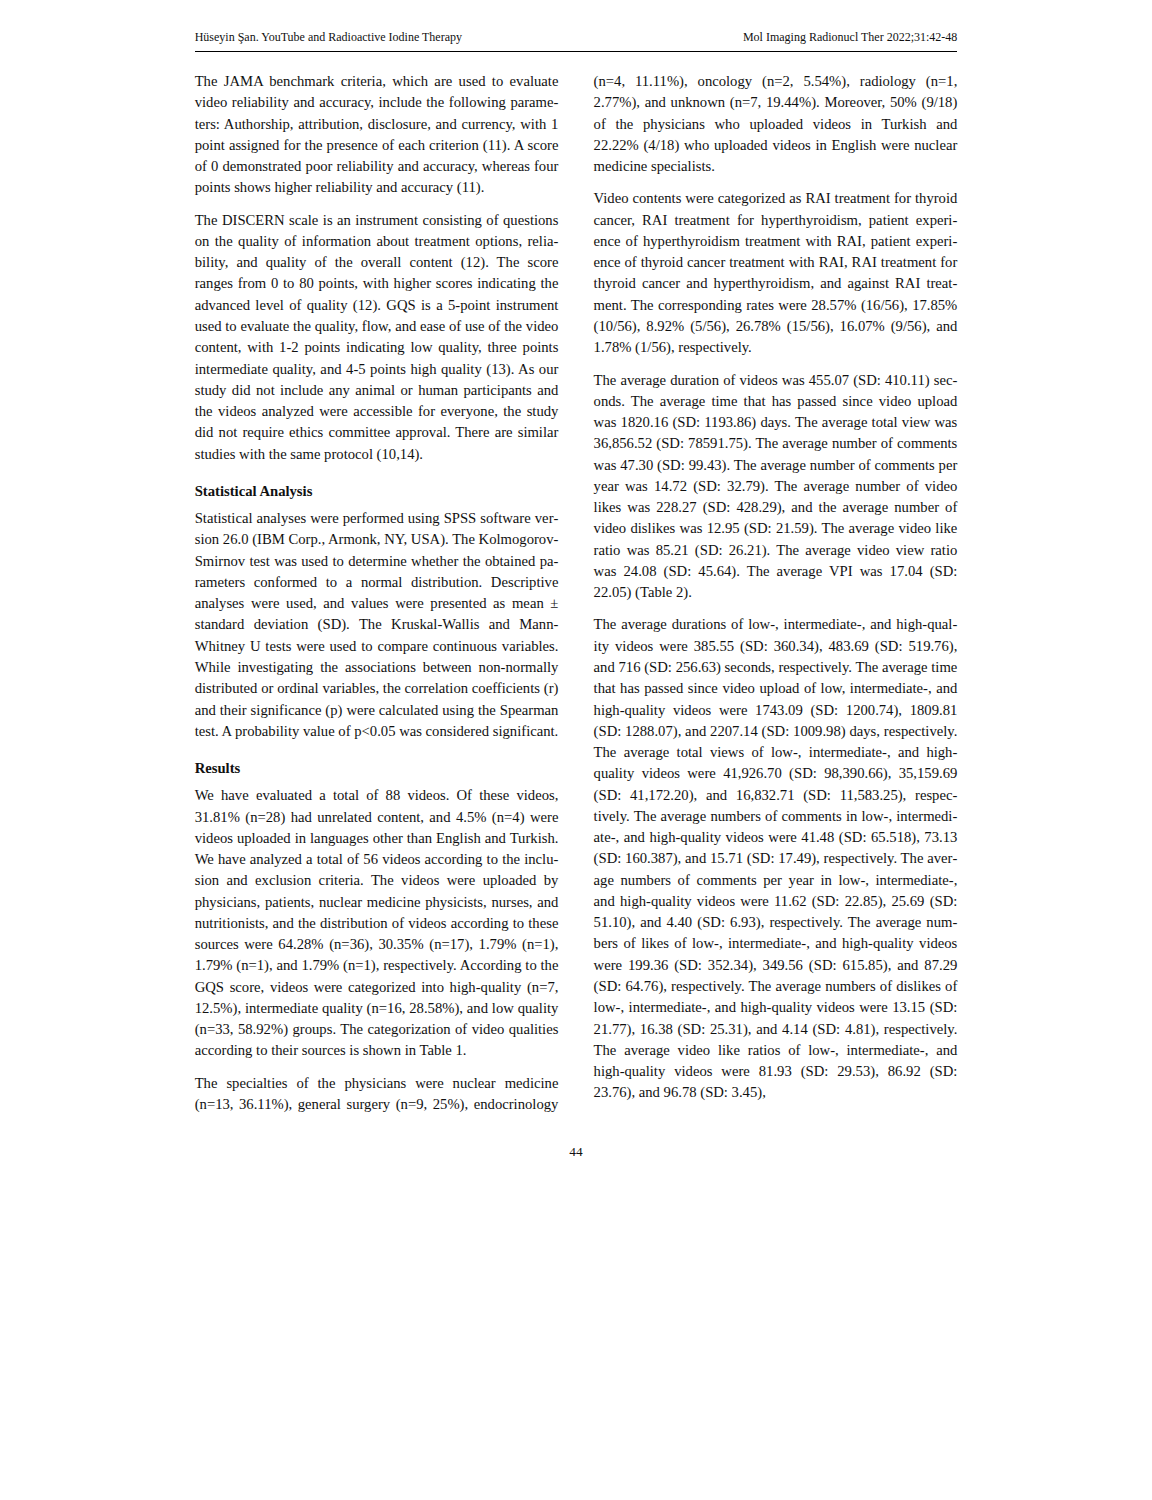Hüseyin Şan. YouTube and Radioactive Iodine Therapy Mol Imaging Radionucl Ther 2022;31:42-48
The JAMA benchmark criteria, which are used to evaluate video reliability and accuracy, include the following parameters: Authorship, attribution, disclosure, and currency, with 1 point assigned for the presence of each criterion (11). A score of 0 demonstrated poor reliability and accuracy, whereas four points shows higher reliability and accuracy (11).
The DISCERN scale is an instrument consisting of questions on the quality of information about treatment options, reliability, and quality of the overall content (12). The score ranges from 0 to 80 points, with higher scores indicating the advanced level of quality (12). GQS is a 5-point instrument used to evaluate the quality, flow, and ease of use of the video content, with 1-2 points indicating low quality, three points intermediate quality, and 4-5 points high quality (13). As our study did not include any animal or human participants and the videos analyzed were accessible for everyone, the study did not require ethics committee approval. There are similar studies with the same protocol (10,14).
Statistical Analysis
Statistical analyses were performed using SPSS software version 26.0 (IBM Corp., Armonk, NY, USA). The Kolmogorov-Smirnov test was used to determine whether the obtained parameters conformed to a normal distribution. Descriptive analyses were used, and values were presented as mean ± standard deviation (SD). The Kruskal-Wallis and Mann-Whitney U tests were used to compare continuous variables. While investigating the associations between non-normally distributed or ordinal variables, the correlation coefficients (r) and their significance (p) were calculated using the Spearman test. A probability value of p<0.05 was considered significant.
Results
We have evaluated a total of 88 videos. Of these videos, 31.81% (n=28) had unrelated content, and 4.5% (n=4) were videos uploaded in languages other than English and Turkish. We have analyzed a total of 56 videos according to the inclusion and exclusion criteria. The videos were uploaded by physicians, patients, nuclear medicine physicists, nurses, and nutritionists, and the distribution of videos according to these sources were 64.28% (n=36), 30.35% (n=17), 1.79% (n=1), 1.79% (n=1), and 1.79% (n=1), respectively. According to the GQS score, videos were categorized into high-quality (n=7, 12.5%), intermediate quality (n=16, 28.58%), and low quality (n=33, 58.92%) groups. The categorization of video qualities according to their sources is shown in Table 1.
The specialties of the physicians were nuclear medicine (n=13, 36.11%), general surgery (n=9, 25%), endocrinology (n=4, 11.11%), oncology (n=2, 5.54%), radiology (n=1, 2.77%), and unknown (n=7, 19.44%). Moreover, 50% (9/18) of the physicians who uploaded videos in Turkish and 22.22% (4/18) who uploaded videos in English were nuclear medicine specialists.
Video contents were categorized as RAI treatment for thyroid cancer, RAI treatment for hyperthyroidism, patient experience of hyperthyroidism treatment with RAI, patient experience of thyroid cancer treatment with RAI, RAI treatment for thyroid cancer and hyperthyroidism, and against RAI treatment. The corresponding rates were 28.57% (16/56), 17.85% (10/56), 8.92% (5/56), 26.78% (15/56), 16.07% (9/56), and 1.78% (1/56), respectively.
The average duration of videos was 455.07 (SD: 410.11) seconds. The average time that has passed since video upload was 1820.16 (SD: 1193.86) days. The average total view was 36,856.52 (SD: 78591.75). The average number of comments was 47.30 (SD: 99.43). The average number of comments per year was 14.72 (SD: 32.79). The average number of video likes was 228.27 (SD: 428.29), and the average number of video dislikes was 12.95 (SD: 21.59). The average video like ratio was 85.21 (SD: 26.21). The average video view ratio was 24.08 (SD: 45.64). The average VPI was 17.04 (SD: 22.05) (Table 2).
The average durations of low-, intermediate-, and high-quality videos were 385.55 (SD: 360.34), 483.69 (SD: 519.76), and 716 (SD: 256.63) seconds, respectively. The average time that has passed since video upload of low, intermediate-, and high-quality videos were 1743.09 (SD: 1200.74), 1809.81 (SD: 1288.07), and 2207.14 (SD: 1009.98) days, respectively. The average total views of low-, intermediate-, and high-quality videos were 41,926.70 (SD: 98,390.66), 35,159.69 (SD: 41,172.20), and 16,832.71 (SD: 11,583.25), respectively. The average numbers of comments in low-, intermediate-, and high-quality videos were 41.48 (SD: 65.518), 73.13 (SD: 160.387), and 15.71 (SD: 17.49), respectively. The average numbers of comments per year in low-, intermediate-, and high-quality videos were 11.62 (SD: 22.85), 25.69 (SD: 51.10), and 4.40 (SD: 6.93), respectively. The average numbers of likes of low-, intermediate-, and high-quality videos were 199.36 (SD: 352.34), 349.56 (SD: 615.85), and 87.29 (SD: 64.76), respectively. The average numbers of dislikes of low-, intermediate-, and high-quality videos were 13.15 (SD: 21.77), 16.38 (SD: 25.31), and 4.14 (SD: 4.81), respectively. The average video like ratios of low-, intermediate-, and high-quality videos were 81.93 (SD: 29.53), 86.92 (SD: 23.76), and 96.78 (SD: 3.45),
44